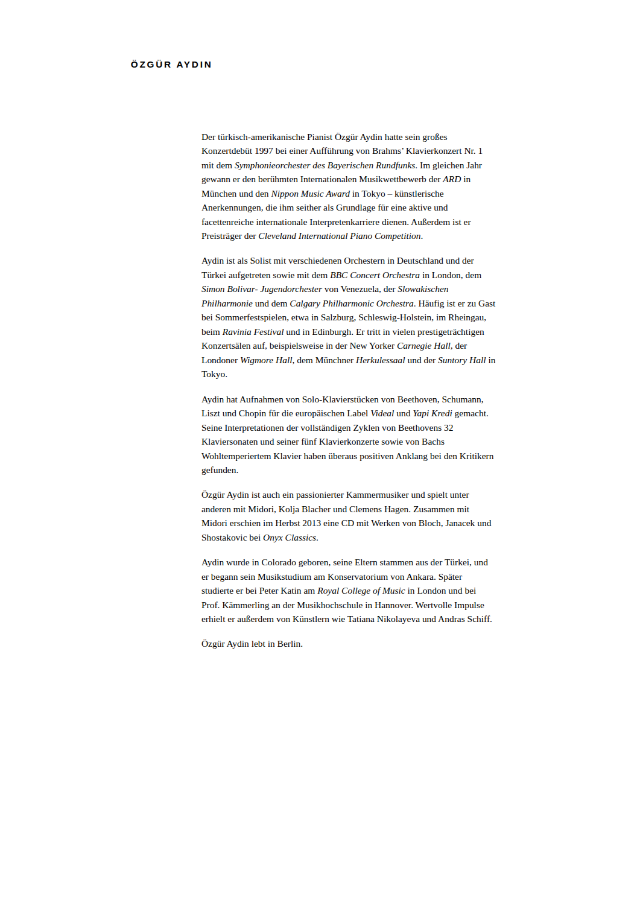Özgür Aydin
Der türkisch-amerikanische Pianist Özgür Aydin hatte sein großes Konzertdebüt 1997 bei einer Aufführung von Brahms’ Klavierkonzert Nr. 1 mit dem Symphonieorchester des Bayerischen Rundfunks. Im gleichen Jahr gewann er den berühmten Internationalen Musikwettbewerb der ARD in München und den Nippon Music Award in Tokyo – künstlerische Anerkennungen, die ihm seither als Grundlage für eine aktive und facettenreiche internationale Interpretenkarriere dienen. Außerdem ist er Preisträger der Cleveland International Piano Competition.
Aydin ist als Solist mit verschiedenen Orchestern in Deutschland und der Türkei aufgetreten sowie mit dem BBC Concert Orchestra in London, dem Simon Bolivar- Jugendorchester von Venezuela, der Slowakischen Philharmonie und dem Calgary Philharmonic Orchestra. Häufig ist er zu Gast bei Sommerfestspielen, etwa in Salzburg, Schleswig-Holstein, im Rheingau, beim Ravinia Festival und in Edinburgh. Er tritt in vielen prestigeträchtigen Konzertsälen auf, beispielsweise in der New Yorker Carnegie Hall, der Londoner Wigmore Hall, dem Münchner Herkulessaal und der Suntory Hall in Tokyo.
Aydin hat Aufnahmen von Solo-Klavierstücken von Beethoven, Schumann, Liszt und Chopin für die europäischen Label Videal und Yapi Kredi gemacht. Seine Interpretationen der vollständigen Zyklen von Beethovens 32 Klaviersonaten und seiner fünf Klavierkonzerte sowie von Bachs Wohltemperiertem Klavier haben überaus positiven Anklang bei den Kritikern gefunden.
Özgür Aydin ist auch ein passionierter Kammermusiker und spielt unter anderen mit Midori, Kolja Blacher und Clemens Hagen. Zusammen mit Midori erschien im Herbst 2013 eine CD mit Werken von Bloch, Janacek und Shostakovic bei Onyx Classics.
Aydin wurde in Colorado geboren, seine Eltern stammen aus der Türkei, und er begann sein Musikstudium am Konservatorium von Ankara. Später studierte er bei Peter Katin am Royal College of Music in London und bei Prof. Kämmerling an der Musikhochschule in Hannover. Wertvolle Impulse erhielt er außerdem von Künstlern wie Tatiana Nikolayeva und Andras Schiff.
Özgür Aydin lebt in Berlin.